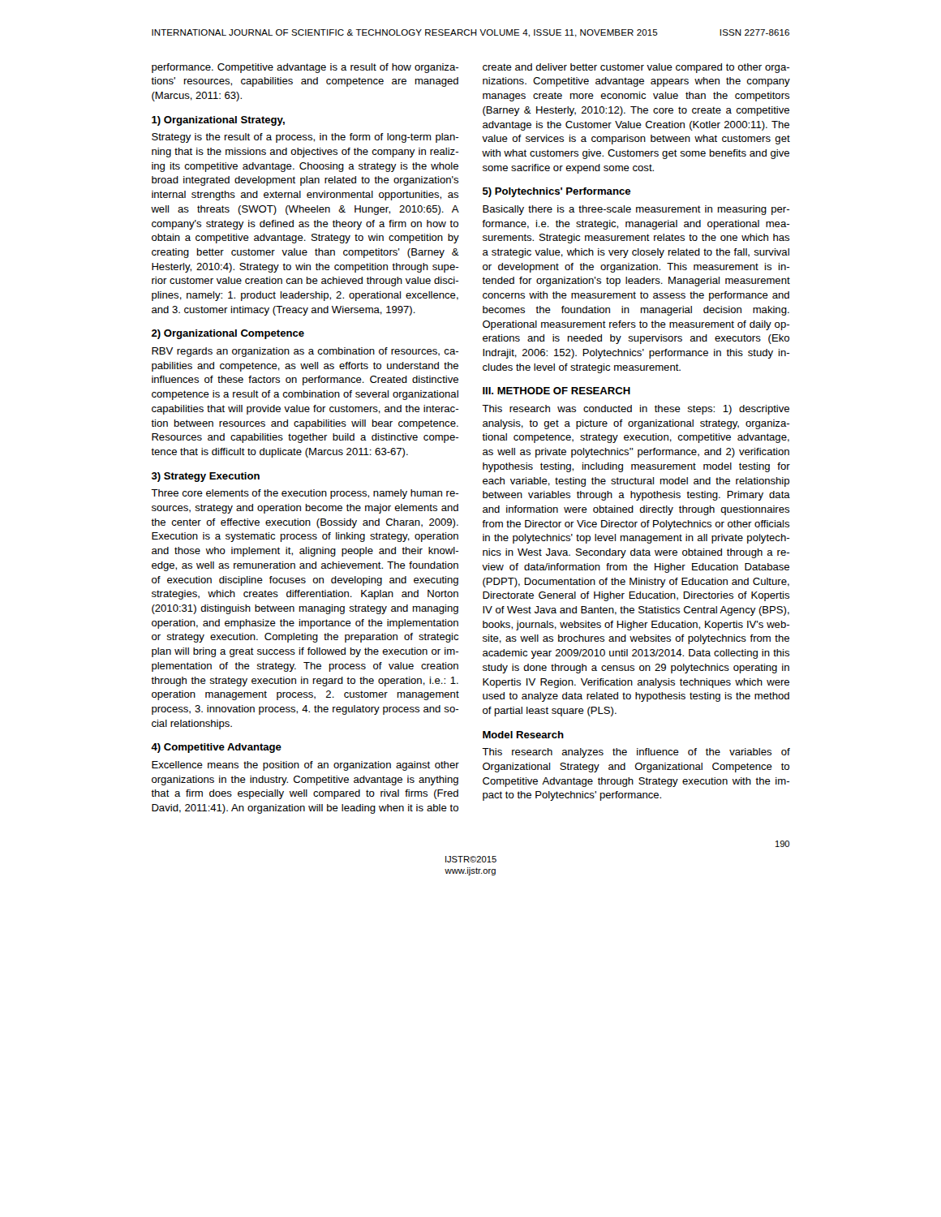International Journal of Scientific & Technology Research Volume 4, Issue 11, November 2015 ISSN 2277-8616
performance. Competitive advantage is a result of how organizations' resources, capabilities and competence are managed (Marcus, 2011: 63).
1) Organizational Strategy,
Strategy is the result of a process, in the form of long-term planning that is the missions and objectives of the company in realizing its competitive advantage. Choosing a strategy is the whole broad integrated development plan related to the organization's internal strengths and external environmental opportunities, as well as threats (SWOT) (Wheelen & Hunger, 2010:65). A company's strategy is defined as the theory of a firm on how to obtain a competitive advantage. Strategy to win competition by creating better customer value than competitors' (Barney & Hesterly, 2010:4). Strategy to win the competition through superior customer value creation can be achieved through value disciplines, namely: 1. product leadership, 2. operational excellence, and 3. customer intimacy (Treacy and Wiersema, 1997).
2) Organizational Competence
RBV regards an organization as a combination of resources, capabilities and competence, as well as efforts to understand the influences of these factors on performance. Created distinctive competence is a result of a combination of several organizational capabilities that will provide value for customers, and the interaction between resources and capabilities will bear competence. Resources and capabilities together build a distinctive competence that is difficult to duplicate (Marcus 2011: 63-67).
3) Strategy Execution
Three core elements of the execution process, namely human resources, strategy and operation become the major elements and the center of effective execution (Bossidy and Charan, 2009). Execution is a systematic process of linking strategy, operation and those who implement it, aligning people and their knowledge, as well as remuneration and achievement. The foundation of execution discipline focuses on developing and executing strategies, which creates differentiation. Kaplan and Norton (2010:31) distinguish between managing strategy and managing operation, and emphasize the importance of the implementation or strategy execution. Completing the preparation of strategic plan will bring a great success if followed by the execution or implementation of the strategy. The process of value creation through the strategy execution in regard to the operation, i.e.: 1. operation management process, 2. customer management process, 3. innovation process, 4. the regulatory process and social relationships.
4) Competitive Advantage
Excellence means the position of an organization against other organizations in the industry. Competitive advantage is anything that a firm does especially well compared to rival firms (Fred David, 2011:41). An organization will be leading when it is able to create and deliver better customer value compared to other organizations. Competitive advantage appears when the company manages create more economic value than the competitors (Barney & Hesterly, 2010:12). The core to create a competitive advantage is the Customer Value Creation (Kotler 2000:11). The value of services is a comparison between what customers get with what customers give. Customers get some benefits and give some sacrifice or expend some cost.
5) Polytechnics' Performance
Basically there is a three-scale measurement in measuring performance, i.e. the strategic, managerial and operational measurements. Strategic measurement relates to the one which has a strategic value, which is very closely related to the fall, survival or development of the organization. This measurement is intended for organization's top leaders. Managerial measurement concerns with the measurement to assess the performance and becomes the foundation in managerial decision making. Operational measurement refers to the measurement of daily operations and is needed by supervisors and executors (Eko Indrajit, 2006: 152). Polytechnics' performance in this study includes the level of strategic measurement.
III. METHODE OF RESEARCH
This research was conducted in these steps: 1) descriptive analysis, to get a picture of organizational strategy, organizational competence, strategy execution, competitive advantage, as well as private polytechnics'' performance, and 2) verification hypothesis testing, including measurement model testing for each variable, testing the structural model and the relationship between variables through a hypothesis testing. Primary data and information were obtained directly through questionnaires from the Director or Vice Director of Polytechnics or other officials in the polytechnics' top level management in all private polytechnics in West Java. Secondary data were obtained through a review of data/information from the Higher Education Database (PDPT), Documentation of the Ministry of Education and Culture, Directorate General of Higher Education, Directories of Kopertis IV of West Java and Banten, the Statistics Central Agency (BPS), books, journals, websites of Higher Education, Kopertis IV's website, as well as brochures and websites of polytechnics from the academic year 2009/2010 until 2013/2014. Data collecting in this study is done through a census on 29 polytechnics operating in Kopertis IV Region. Verification analysis techniques which were used to analyze data related to hypothesis testing is the method of partial least square (PLS).
Model Research
This research analyzes the influence of the variables of Organizational Strategy and Organizational Competence to Competitive Advantage through Strategy execution with the impact to the Polytechnics' performance.
190
IJSTR©2015
www.ijstr.org